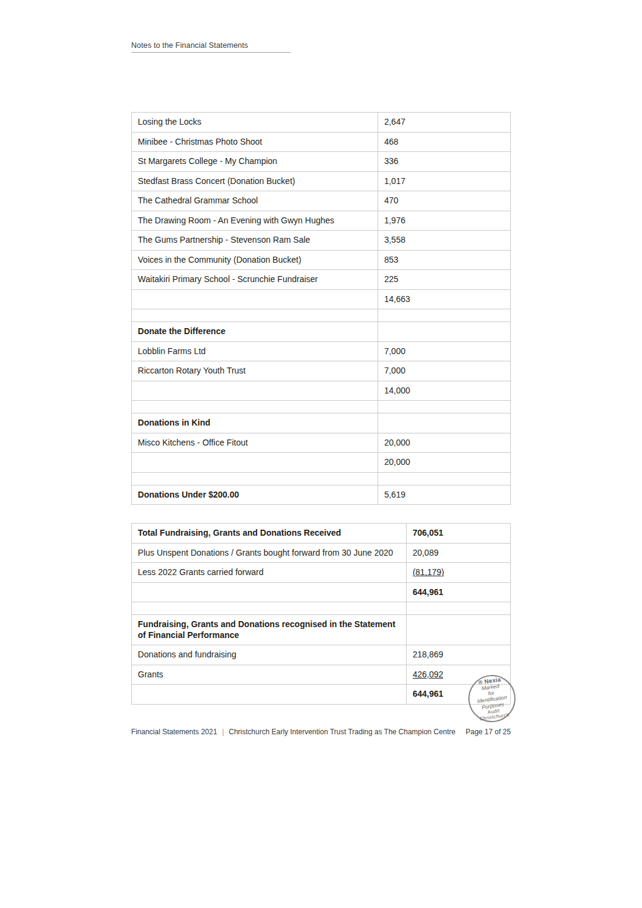Notes to the Financial Statements
| Losing the Locks | 2,647 |
| Minibee - Christmas Photo Shoot | 468 |
| St Margarets College - My Champion | 336 |
| Stedfast Brass Concert (Donation Bucket) | 1,017 |
| The Cathedral Grammar School | 470 |
| The Drawing Room - An Evening with Gwyn Hughes | 1,976 |
| The Gums Partnership - Stevenson Ram Sale | 3,558 |
| Voices in the Community (Donation Bucket) | 853 |
| Waitakiri Primary School - Scrunchie Fundraiser | 225 |
| | 14,663 |
| Donate the Difference | |
| Lobblin Farms Ltd | 7,000 |
| Riccarton Rotary Youth Trust | 7,000 |
| | 14,000 |
| Donations in Kind | |
| Misco Kitchens - Office Fitout | 20,000 |
| | 20,000 |
| Donations Under $200.00 | 5,619 |
| Total Fundraising, Grants and Donations Received | 706,051 |
| Plus Unspent Donations / Grants bought forward from 30 June 2020 | 20,089 |
| Less 2022 Grants carried forward | (81,179) |
| | 644,961 |
| Fundraising, Grants and Donations recognised in the Statement of Financial Performance | |
| Donations and fundraising | 218,869 |
| Grants | 426,092 |
| | 644,961 |
® Nexia
Marked
for
Identification
Purposes
Audit Christchurch
Financial Statements 2021 | Christchurch Early Intervention Trust Trading as The Champion Centre
Page 17 of 25